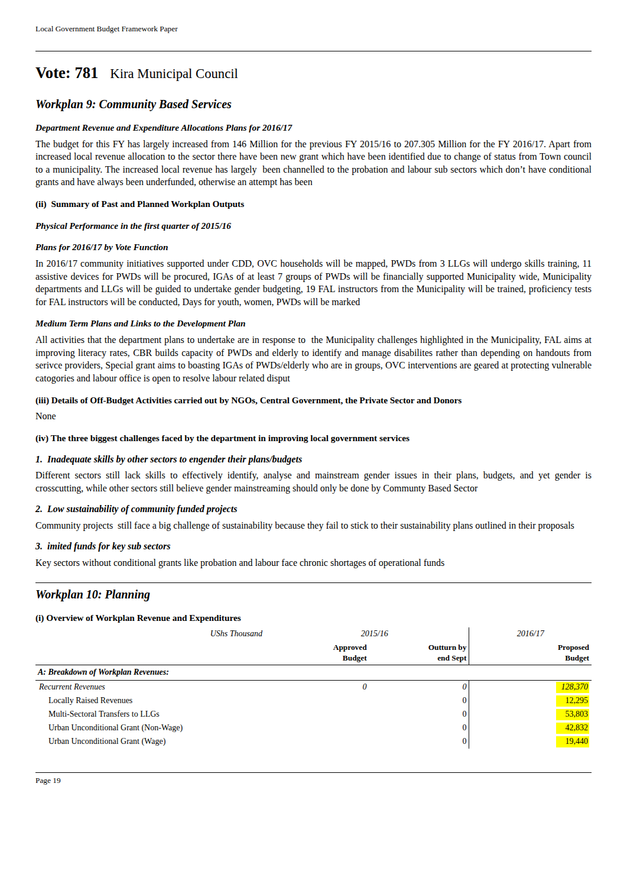Local Government Budget Framework Paper
Vote: 781 Kira Municipal Council
Workplan 9: Community Based Services
Department Revenue and Expenditure Allocations Plans for 2016/17
The budget for this FY has largely increased from 146 Million for the previous FY 2015/16 to 207.305 Million for the FY 2016/17. Apart from increased local revenue allocation to the sector there have been new grant which have been identified due to change of status from Town council to a municipality. The increased local revenue has largely been channelled to the probation and labour sub sectors which don’t have conditional grants and have always been underfunded, otherwise an attempt has been
(ii) Summary of Past and Planned Workplan Outputs
Physical Performance in the first quarter of 2015/16
Plans for 2016/17 by Vote Function
In 2016/17 community initiatives supported under CDD, OVC households will be mapped, PWDs from 3 LLGs will undergo skills training, 11 assistive devices for PWDs will be procured, IGAs of at least 7 groups of PWDs will be financially supported Municipality wide, Municipality departments and LLGs will be guided to undertake gender budgeting, 19 FAL instructors from the Municipality will be trained, proficiency tests for FAL instructors will be conducted, Days for youth, women, PWDs will be marked
Medium Term Plans and Links to the Development Plan
All activities that the department plans to undertake are in response to the Municipality challenges highlighted in the Municipality, FAL aims at improving literacy rates, CBR builds capacity of PWDs and elderly to identify and manage disabilites rather than depending on handouts from serivce providers, Special grant aims to boasting IGAs of PWDs/elderly who are in groups, OVC interventions are geared at protecting vulnerable catogories and labour office is open to resolve labour related disput
(iii) Details of Off-Budget Activities carried out by NGOs, Central Government, the Private Sector and Donors
None
(iv) The three biggest challenges faced by the department in improving local government services
1. Inadequate skills by other sectors to engender their plans/budgets
Different sectors still lack skills to effectively identify, analyse and mainstream gender issues in their plans, budgets, and yet gender is crosscutting, while other sectors still believe gender mainstreaming should only be done by Communty Based Sector
2. Low sustainability of community funded projects
Community projects still face a big challenge of sustainability because they fail to stick to their sustainability plans outlined in their proposals
3. imited funds for key sub sectors
Key sectors without conditional grants like probation and labour face chronic shortages of operational funds
Workplan 10: Planning
(i) Overview of Workplan Revenue and Expenditures
| UShs Thousand | 2015/16 | 2016/17 |
| | Approved Budget | Outturn by end Sept | Proposed Budget |
| A: Breakdown of Workplan Revenues: |
| Recurrent Revenues | 0 | 0 | 128,370 |
| Locally Raised Revenues | | 0 | 12,295 |
| Multi-Sectoral Transfers to LLGs | | 0 | 53,803 |
| Urban Unconditional Grant (Non-Wage) | | 0 | 42,832 |
| Urban Unconditional Grant (Wage) | | 0 | 19,440 |
Page 19